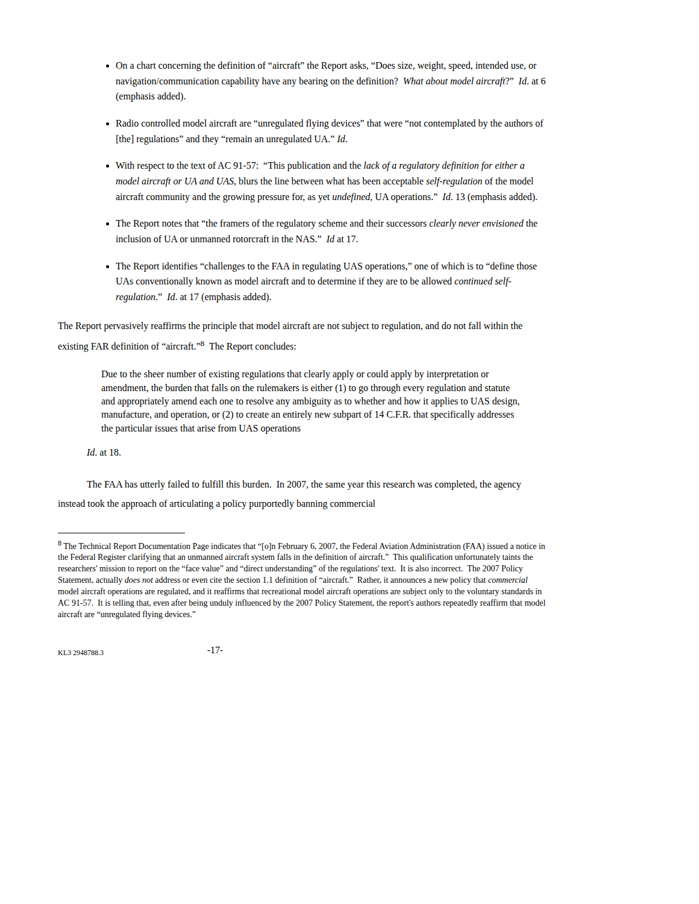On a chart concerning the definition of “aircraft” the Report asks, “Does size, weight, speed, intended use, or navigation/communication capability have any bearing on the definition? What about model aircraft?” Id. at 6 (emphasis added).
Radio controlled model aircraft are “unregulated flying devices” that were “not contemplated by the authors of [the] regulations” and they “remain an unregulated UA.” Id.
With respect to the text of AC 91-57: “This publication and the lack of a regulatory definition for either a model aircraft or UA and UAS, blurs the line between what has been acceptable self-regulation of the model aircraft community and the growing pressure for, as yet undefined, UA operations.” Id. 13 (emphasis added).
The Report notes that “the framers of the regulatory scheme and their successors clearly never envisioned the inclusion of UA or unmanned rotorcraft in the NAS.” Id at 17.
The Report identifies “challenges to the FAA in regulating UAS operations,” one of which is to “define those UAs conventionally known as model aircraft and to determine if they are to be allowed continued self-regulation.” Id. at 17 (emphasis added).
The Report pervasively reaffirms the principle that model aircraft are not subject to regulation, and do not fall within the existing FAR definition of “aircraft.”8 The Report concludes:
Due to the sheer number of existing regulations that clearly apply or could apply by interpretation or amendment, the burden that falls on the rulemakers is either (1) to go through every regulation and statute and appropriately amend each one to resolve any ambiguity as to whether and how it applies to UAS design, manufacture, and operation, or (2) to create an entirely new subpart of 14 C.F.R. that specifically addresses the particular issues that arise from UAS operations
Id. at 18.
The FAA has utterly failed to fulfill this burden. In 2007, the same year this research was completed, the agency instead took the approach of articulating a policy purportedly banning commercial
8 The Technical Report Documentation Page indicates that “[o]n February 6, 2007, the Federal Aviation Administration (FAA) issued a notice in the Federal Register clarifying that an unmanned aircraft system falls in the definition of aircraft.” This qualification unfortunately taints the researchers' mission to report on the “face value” and “direct understanding” of the regulations' text. It is also incorrect. The 2007 Policy Statement, actually does not address or even cite the section 1.1 definition of “aircraft.” Rather, it announces a new policy that commercial model aircraft operations are regulated, and it reaffirms that recreational model aircraft operations are subject only to the voluntary standards in AC 91-57. It is telling that, even after being unduly influenced by the 2007 Policy Statement, the report's authors repeatedly reaffirm that model aircraft are “unregulated flying devices.”
KL3 2948788.3
-17-